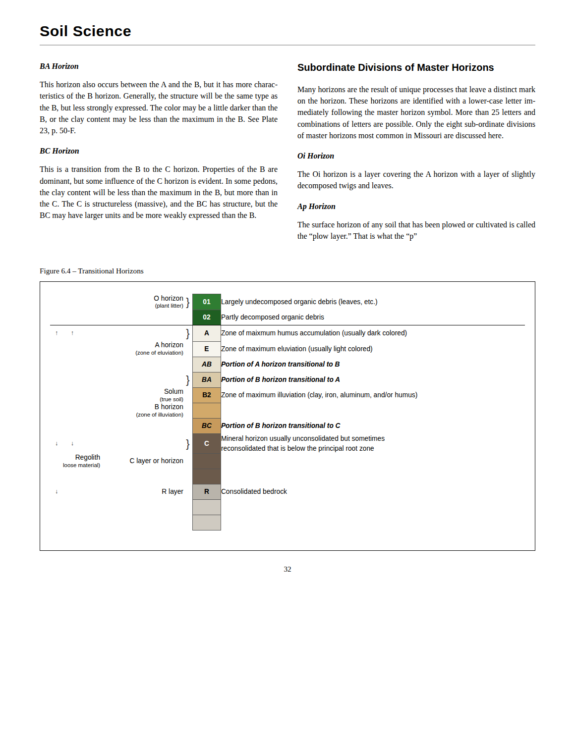Soil Science
BA Horizon
This horizon also occurs between the A and the B, but it has more characteristics of the B horizon. Generally, the structure will be the same type as the B, but less strongly expressed. The color may be a little darker than the B, or the clay content may be less than the maximum in the B. See Plate 23, p. 50-F.
BC Horizon
This is a transition from the B to the C horizon. Properties of the B are dominant, but some influence of the C horizon is evident. In some pedons, the clay content will be less than the maximum in the B, but more than in the C. The C is structureless (massive), and the BC has structure, but the BC may have larger units and be more weakly expressed than the B.
Subordinate Divisions of Master Horizons
Many horizons are the result of unique processes that leave a distinct mark on the horizon. These horizons are identified with a lower-case letter immediately following the master horizon symbol. More than 25 letters and combinations of letters are possible. Only the eight sub-ordinate divisions of master horizons most common in Missouri are discussed here.
Oi Horizon
The Oi horizon is a layer covering the A horizon with a layer of slightly decomposed twigs and leaves.
Ap Horizon
The surface horizon of any soil that has been plowed or cultivated is called the “plow layer.” That is what the “p”
Figure 6.4 – Transitional Horizons
| | | | O horizon (plant litter) | } | 01 | Largely undecomposed organic debris (leaves, etc.) |
| | | | | | 02 | Partly decomposed organic debris |
| ↑ | ↑ | | | } | A | Zone of maixmum humus accumulation (usually dark colored) |
| | | | A horizon (zone of eluviation) | | E | Zone of maximum eluviation (usually light colored) |
| | | | | | AB | Portion of A horizon transitional to B |
| | | | | } | BA | Portion of B horizon transitional to A |
| | | Solum (true soil) | | B2 | Zone of maximum illuviation (clay, iron, aluminum, and/or humus) |
| | | | B horizon (zone of illuviation) | | | |
| | | | | | BC | Portion of B horizon transitional to C |
| ↓ | ↓ | | | } | C | Mineral horizon usually unconsolidated but sometimes reconsolidated that is below the principal root zone |
| | Regolith loose material) | C layer or horizon | | | |
| ↓ | | | R layer | | R | Consolidated bedrock |
32